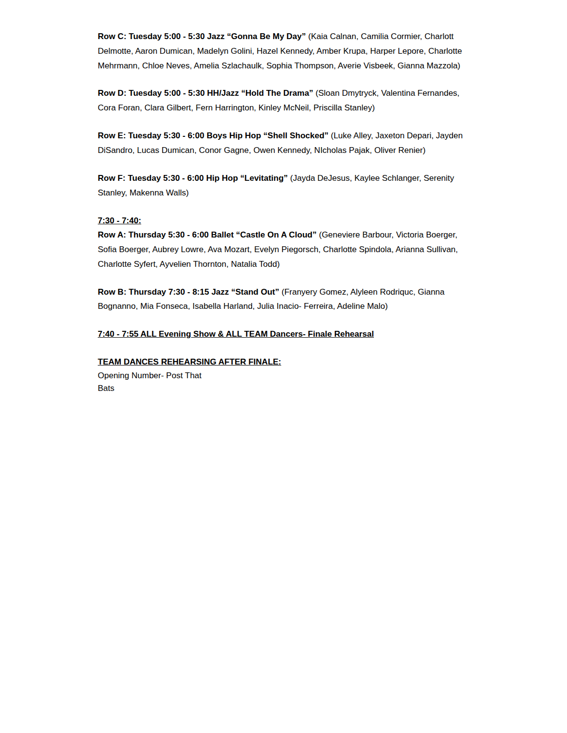Row C: Tuesday 5:00 - 5:30 Jazz “Gonna Be My Day” (Kaia Calnan, Camilia Cormier, Charlott Delmotte, Aaron Dumican, Madelyn Golini, Hazel Kennedy, Amber Krupa, Harper Lepore, Charlotte Mehrmann, Chloe Neves, Amelia Szlachaulk, Sophia Thompson, Averie Visbeek, Gianna Mazzola)
Row D: Tuesday 5:00 - 5:30 HH/Jazz “Hold The Drama” (Sloan Dmytryck, Valentina Fernandes, Cora Foran, Clara Gilbert, Fern Harrington, Kinley McNeil, Priscilla Stanley)
Row E: Tuesday 5:30 - 6:00 Boys Hip Hop “Shell Shocked” (Luke Alley, Jaxeton Depari, Jayden DiSandro, Lucas Dumican, Conor Gagne, Owen Kennedy, NIcholas Pajak, Oliver Renier)
Row F: Tuesday 5:30 - 6:00 Hip Hop “Levitating” (Jayda DeJesus, Kaylee Schlanger, Serenity Stanley, Makenna Walls)
7:30 - 7:40:
Row A: Thursday 5:30 - 6:00 Ballet “Castle On A Cloud” (Geneviere Barbour, Victoria Boerger, Sofia Boerger, Aubrey Lowre, Ava Mozart, Evelyn Piegorsch, Charlotte Spindola, Arianna Sullivan, Charlotte Syfert, Ayvelien Thornton, Natalia Todd)
Row B: Thursday 7:30 - 8:15 Jazz “Stand Out” (Franyery Gomez, Alyleen Rodriquc, Gianna Bognanno, Mia Fonseca, Isabella Harland, Julia Inacio- Ferreira, Adeline Malo)
7:40 - 7:55 ALL Evening Show & ALL TEAM Dancers- Finale Rehearsal
TEAM DANCES REHEARSING AFTER FINALE:
Opening Number- Post That
Bats